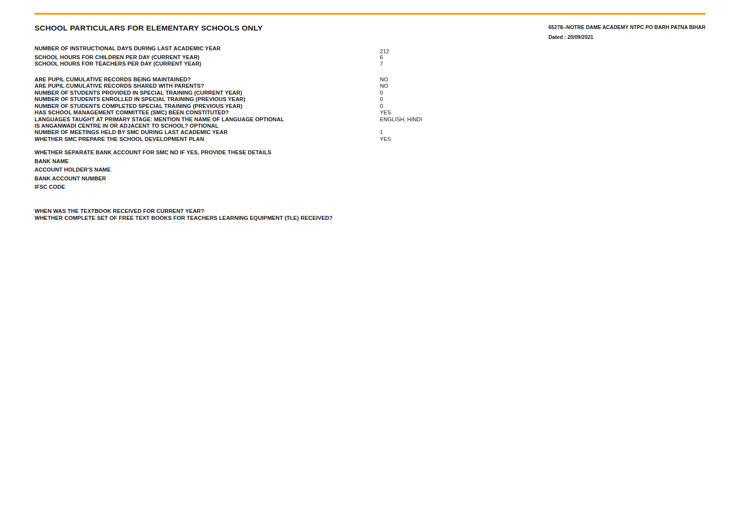SCHOOL PARTICULARS FOR ELEMENTARY SCHOOLS ONLY
65278--NOTRE DAME ACADEMY NTPC PO BARH PATNA BIHAR
Dated : 20/09/2021
| NUMBER OF INSTRUCTIONAL DAYS DURING LAST ACADEMIC YEAR | 212 |
| SCHOOL HOURS FOR CHILDREN PER DAY (CURRENT YEAR) | 6 |
| SCHOOL HOURS FOR TEACHERS PER DAY (CURRENT YEAR) | 7 |
| ARE PUPIL CUMULATIVE RECORDS BEING MAINTAINED? | NO |
| ARE PUPIL CUMULATIVE RECORDS SHARED WITH PARENTS? | NO |
| NUMBER OF STUDENTS PROVIDED IN SPECIAL TRAINING (CURRENT YEAR) | 0 |
| NUMBER OF STUDENTS ENROLLED IN SPECIAL TRAINING (PREVIOUS YEAR) | 0 |
| NUMBER OF STUDENTS COMPLETED SPECIAL TRAINING (PREVIOUS YEAR) | 0 |
| HAS SCHOOL MANAGEMENT COMMITTEE (SMC) BEEN CONSTITUTED? | YES |
| LANGUAGES TAUGHT AT PRIMARY STAGE: MENTION THE NAME OF LANGUAGE OPTIONAL | ENGLISH, HINDI |
| IS ANGANWADI CENTRE IN OR ADJACENT TO SCHOOL? OPTIONAL | |
| NUMBER OF MEETINGS HELD BY SMC DURING LAST ACADEMIC YEAR | 1 |
| WHETHER SMC PREPARE THE SCHOOL DEVELOPMENT PLAN | YES |
| WHETHER SEPARATE BANK ACCOUNT FOR SMC NO IF YES, PROVIDE THESE DETAILS | |
| BANK NAME | |
| ACCOUNT HOLDER'S NAME | |
| BANK ACCOUNT NUMBER | |
| IFSC CODE | |
| WHEN WAS THE TEXTBOOK RECEIVED FOR CURRENT YEAR? | |
| WHETHER COMPLETE SET OF FREE TEXT BOOKS FOR TEACHERS LEARNING EQUIPMENT (TLE) RECEIVED? | |